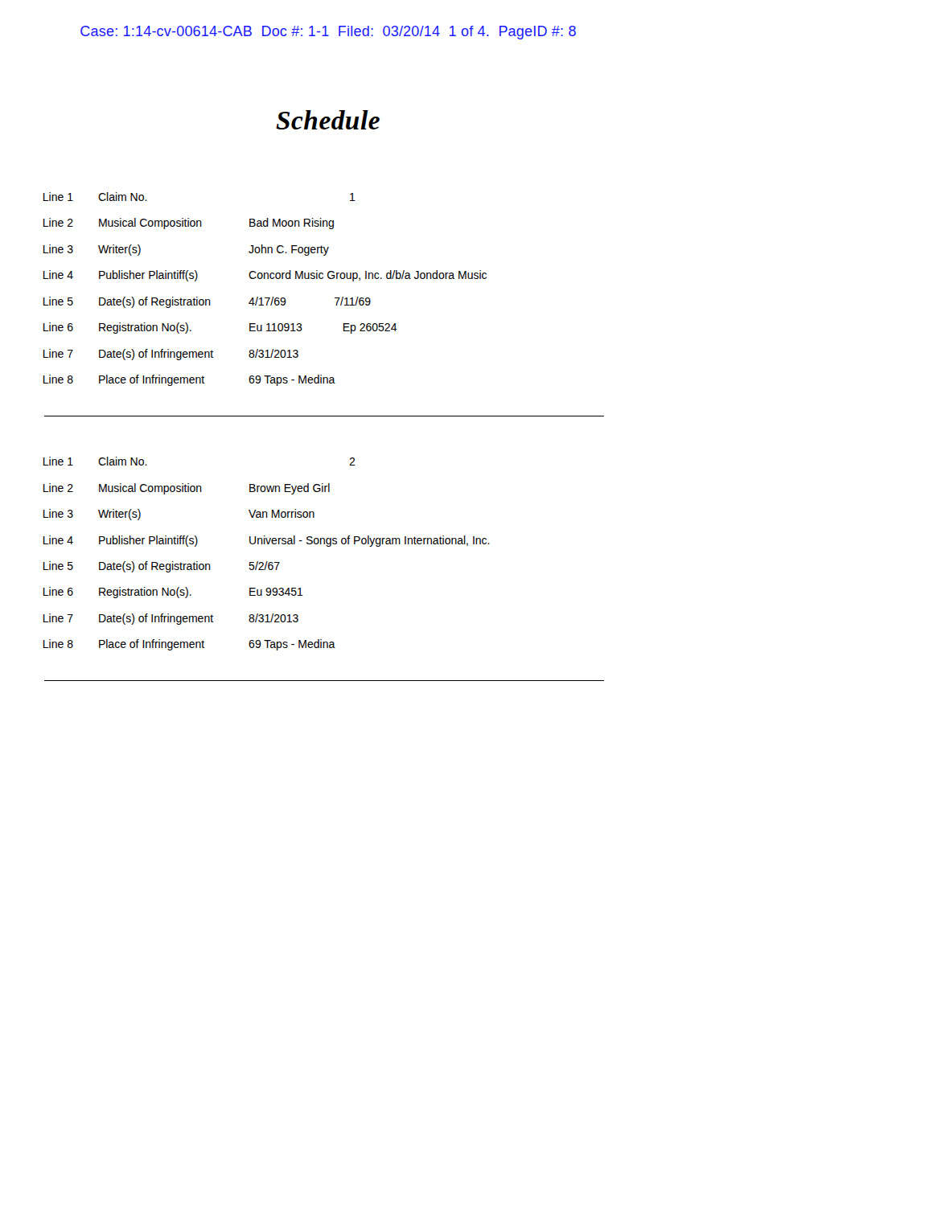Case: 1:14-cv-00614-CAB Doc #: 1-1 Filed: 03/20/14 1 of 4. PageID #: 8
Schedule
| Line 1 | Claim No. | 1 |
| Line 2 | Musical Composition | Bad Moon Rising |
| Line 3 | Writer(s) | John C. Fogerty |
| Line 4 | Publisher Plaintiff(s) | Concord Music Group, Inc. d/b/a Jondora Music |
| Line 5 | Date(s) of Registration | 4/17/69 7/11/69 |
| Line 6 | Registration No(s). | Eu 110913 Ep 260524 |
| Line 7 | Date(s) of Infringement | 8/31/2013 |
| Line 8 | Place of Infringement | 69 Taps - Medina |
| Line 1 | Claim No. | 2 |
| Line 2 | Musical Composition | Brown Eyed Girl |
| Line 3 | Writer(s) | Van Morrison |
| Line 4 | Publisher Plaintiff(s) | Universal - Songs of Polygram International, Inc. |
| Line 5 | Date(s) of Registration | 5/2/67 |
| Line 6 | Registration No(s). | Eu 993451 |
| Line 7 | Date(s) of Infringement | 8/31/2013 |
| Line 8 | Place of Infringement | 69 Taps - Medina |